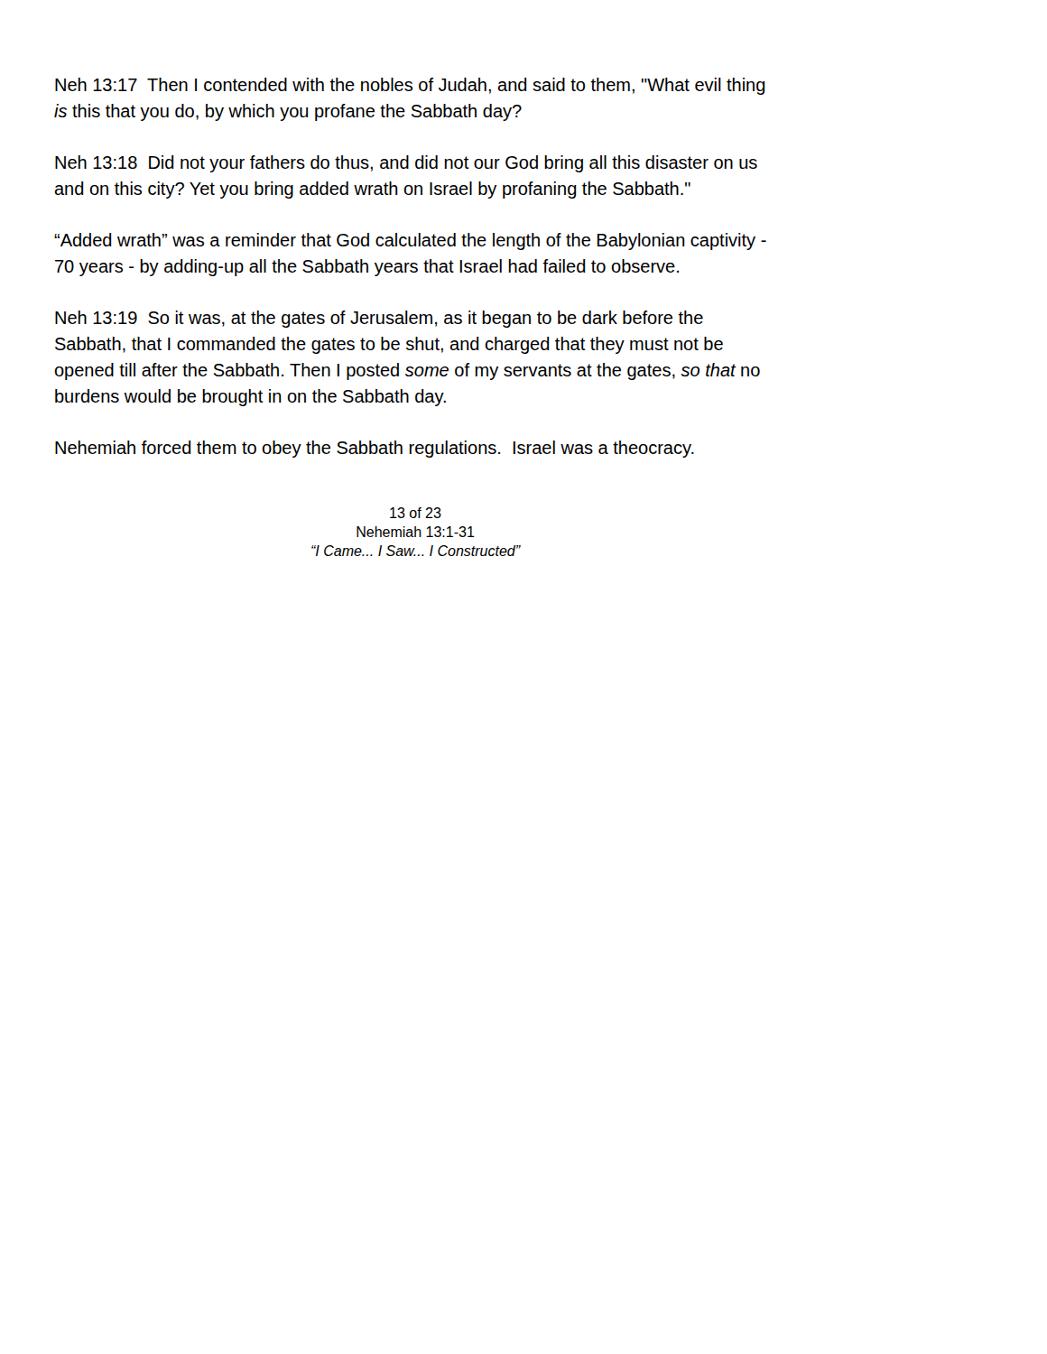Neh 13:17 Then I contended with the nobles of Judah, and said to them, "What evil thing is this that you do, by which you profane the Sabbath day?
Neh 13:18 Did not your fathers do thus, and did not our God bring all this disaster on us and on this city? Yet you bring added wrath on Israel by profaning the Sabbath."
“Added wrath” was a reminder that God calculated the length of the Babylonian captivity - 70 years - by adding-up all the Sabbath years that Israel had failed to observe.
Neh 13:19 So it was, at the gates of Jerusalem, as it began to be dark before the Sabbath, that I commanded the gates to be shut, and charged that they must not be opened till after the Sabbath. Then I posted some of my servants at the gates, so that no burdens would be brought in on the Sabbath day.
Nehemiah forced them to obey the Sabbath regulations. Israel was a theocracy.
13 of 23
Nehemiah 13:1-31
“I Came... I Saw... I Constructed”